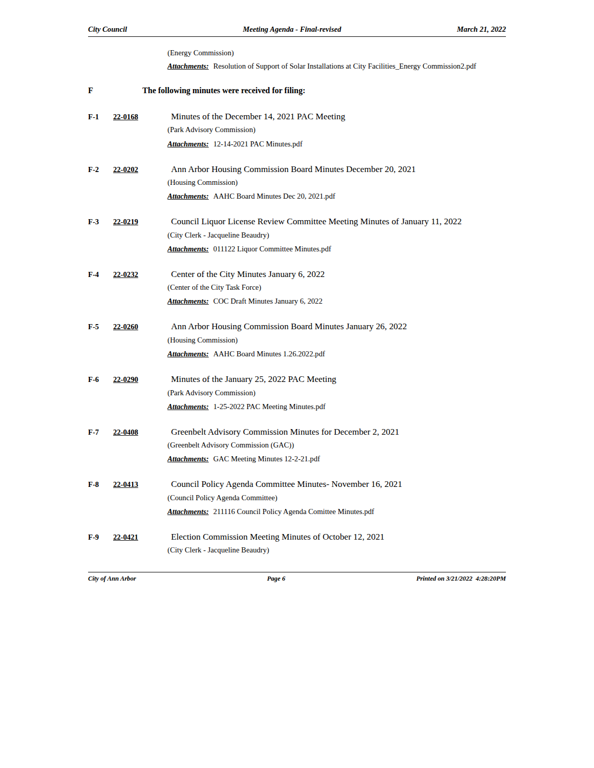City Council Meeting Agenda - Final-revised March 21, 2022
(Energy Commission)
Attachments: Resolution of Support of Solar Installations at City Facilities_Energy Commission2.pdf
F The following minutes were received for filing:
F-1 22-0168 Minutes of the December 14, 2021 PAC Meeting
(Park Advisory Commission)
Attachments: 12-14-2021 PAC Minutes.pdf
F-2 22-0202 Ann Arbor Housing Commission Board Minutes December 20, 2021
(Housing Commission)
Attachments: AAHC Board Minutes Dec 20, 2021.pdf
F-3 22-0219 Council Liquor License Review Committee Meeting Minutes of January 11, 2022
(City Clerk - Jacqueline Beaudry)
Attachments: 011122 Liquor Committee Minutes.pdf
F-4 22-0232 Center of the City Minutes January 6, 2022
(Center of the City Task Force)
Attachments: COC Draft Minutes January 6, 2022
F-5 22-0260 Ann Arbor Housing Commission Board Minutes January 26, 2022
(Housing Commission)
Attachments: AAHC Board Minutes 1.26.2022.pdf
F-6 22-0290 Minutes of the January 25, 2022 PAC Meeting
(Park Advisory Commission)
Attachments: 1-25-2022 PAC Meeting Minutes.pdf
F-7 22-0408 Greenbelt Advisory Commission Minutes for December 2, 2021
(Greenbelt Advisory Commission (GAC))
Attachments: GAC Meeting Minutes 12-2-21.pdf
F-8 22-0413 Council Policy Agenda Committee Minutes- November 16, 2021
(Council Policy Agenda Committee)
Attachments: 211116 Council Policy Agenda Comittee Minutes.pdf
F-9 22-0421 Election Commission Meeting Minutes of October 12, 2021
(City Clerk - Jacqueline Beaudry)
City of Ann Arbor Page 6 Printed on 3/21/2022 4:28:20PM